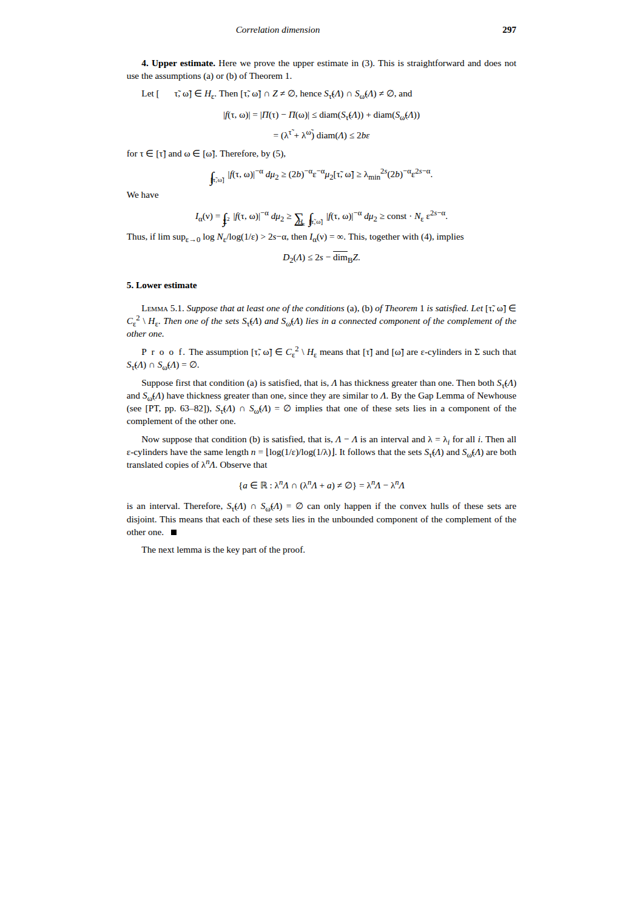Correlation dimension 297
4. Upper estimate. Here we prove the upper estimate in (3). This is straightforward and does not use the assumptions (a) or (b) of Theorem 1.
Let [τ̃, ω̃] ∈ Hε. Then [τ̃, ω̃] ∩ Z ≠ ∅, hence Sτ̃(Λ) ∩ Sω̃(Λ) ≠ ∅, and
|f(τ, ω)| = |Π(τ) − Π(ω)| ≤ diam(Sτ̃(Λ)) + diam(Sω̃(Λ))
= (λτ̃ + λω̃) diam(Λ) ≤ 2bε
for τ ∈ [τ̃] and ω ∈ [ω̃]. Therefore, by (5),
∫[τ̃, ω̃] |f(τ, ω)|−α dμ2 ≥ (2b)−αε−αμ2[τ̃, ω̃] ≥ λmin2s(2b)−αε2s−α.
We have
Iα(ν) = ∫Σ2 |f(τ, ω)|−α dμ2 ≥ ∑Hε ∫[τ̃, ω̃] |f(τ, ω)|−α dμ2 ≥ const · Nε ε2s−α.
Thus, if lim supε→0 log Nε/log(1/ε) > 2s−α, then Iα(ν) = ∞. This, together with (4), implies
D2(Λ) ≤ 2s − dimBZ.
5. Lower estimate
Lemma 5.1. Suppose that at least one of the conditions (a), (b) of Theorem 1 is satisfied. Let [τ̃, ω̃] ∈ Cε2 \ Hε. Then one of the sets Sτ̃(Λ) and Sω̃(Λ) lies in a connected component of the complement of the other one.
P r o o f. The assumption [τ̃, ω̃] ∈ Cε2 \ Hε means that [τ̃] and [ω̃] are ε-cylinders in Σ such that Sτ̃(Λ) ∩ Sω̃(Λ) = ∅.
Suppose first that condition (a) is satisfied, that is, Λ has thickness greater than one. Then both Sτ̃(Λ) and Sω̃(Λ) have thickness greater than one, since they are similar to Λ. By the Gap Lemma of Newhouse (see [PT, pp. 63–82]), Sτ̃(Λ) ∩ Sω̃(Λ) = ∅ implies that one of these sets lies in a component of the complement of the other one.
Now suppose that condition (b) is satisfied, that is, Λ − Λ is an interval and λ = λi for all i. Then all ε-cylinders have the same length n = ⌊log(1/ε)/log(1/λ)⌋. It follows that the sets Sτ̃(Λ) and Sω̃(Λ) are both translated copies of λnΛ. Observe that
{a ∈ ℝ : λnΛ ∩ (λnΛ + a) ≠ ∅} = λnΛ − λnΛ
is an interval. Therefore, Sτ̃(Λ) ∩ Sω̃(Λ) = ∅ can only happen if the convex hulls of these sets are disjoint. This means that each of these sets lies in the unbounded component of the complement of the other one.
The next lemma is the key part of the proof.